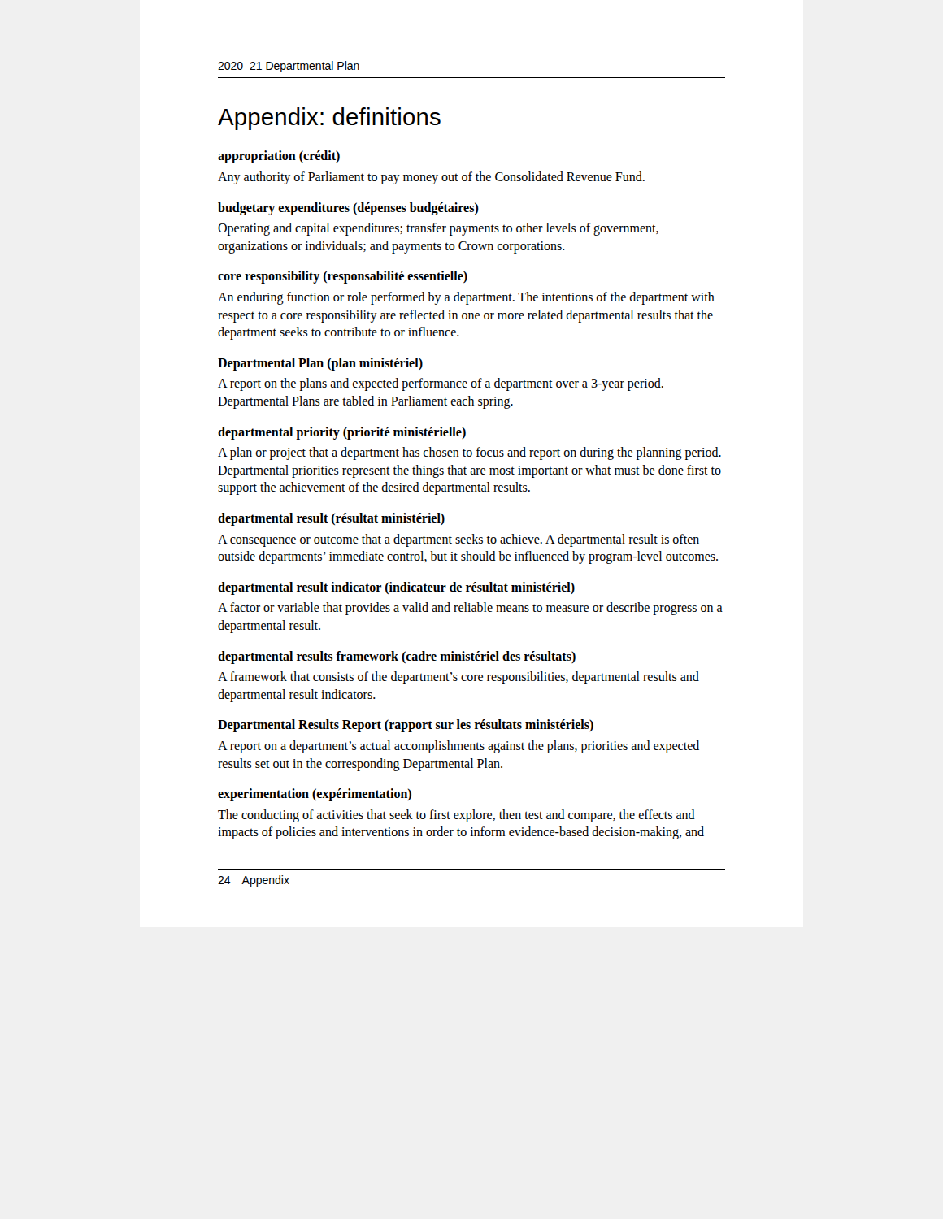2020–21 Departmental Plan
Appendix: definitions
appropriation (crédit)
Any authority of Parliament to pay money out of the Consolidated Revenue Fund.
budgetary expenditures (dépenses budgétaires)
Operating and capital expenditures; transfer payments to other levels of government, organizations or individuals; and payments to Crown corporations.
core responsibility (responsabilité essentielle)
An enduring function or role performed by a department. The intentions of the department with respect to a core responsibility are reflected in one or more related departmental results that the department seeks to contribute to or influence.
Departmental Plan (plan ministériel)
A report on the plans and expected performance of a department over a 3-year period. Departmental Plans are tabled in Parliament each spring.
departmental priority (priorité ministérielle)
A plan or project that a department has chosen to focus and report on during the planning period. Departmental priorities represent the things that are most important or what must be done first to support the achievement of the desired departmental results.
departmental result (résultat ministériel)
A consequence or outcome that a department seeks to achieve. A departmental result is often outside departments’ immediate control, but it should be influenced by program-level outcomes.
departmental result indicator (indicateur de résultat ministériel)
A factor or variable that provides a valid and reliable means to measure or describe progress on a departmental result.
departmental results framework (cadre ministériel des résultats)
A framework that consists of the department’s core responsibilities, departmental results and departmental result indicators.
Departmental Results Report (rapport sur les résultats ministériels)
A report on a department’s actual accomplishments against the plans, priorities and expected results set out in the corresponding Departmental Plan.
experimentation (expérimentation)
The conducting of activities that seek to first explore, then test and compare, the effects and impacts of policies and interventions in order to inform evidence-based decision-making, and
24 Appendix